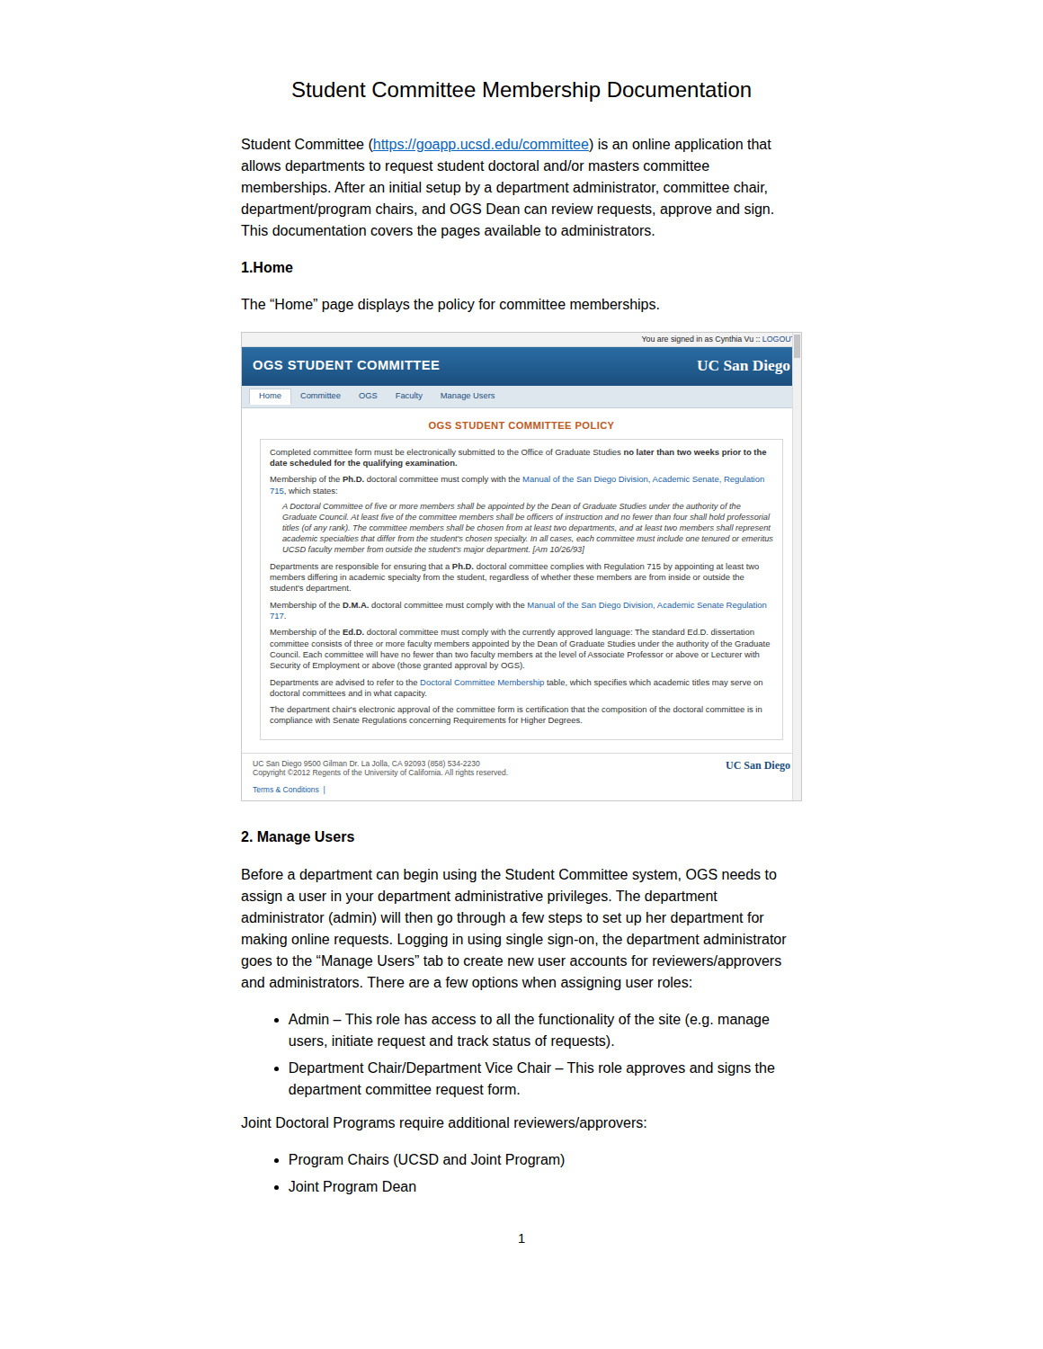Student Committee Membership Documentation
Student Committee (https://goapp.ucsd.edu/committee) is an online application that allows departments to request student doctoral and/or masters committee memberships. After an initial setup by a department administrator, committee chair, department/program chairs, and OGS Dean can review requests, approve and sign. This documentation covers the pages available to administrators.
1.Home
The “Home” page displays the policy for committee memberships.
You are signed in as Cynthia Vu :: LOGOUT
OGS STUDENT COMMITTEE
UC San Diego
Home Committee OGS Faculty Manage Users
OGS STUDENT COMMITTEE POLICY
Completed committee form must be electronically submitted to the Office of Graduate Studies no later than two weeks prior to the date scheduled for the qualifying examination.
Membership of the Ph.D. doctoral committee must comply with the Manual of the San Diego Division, Academic Senate, Regulation 715, which states:
A Doctoral Committee of five or more members shall be appointed by the Dean of Graduate Studies under the authority of the Graduate Council. At least five of the committee members shall be officers of instruction and no fewer than four shall hold professorial titles (of any rank). The committee members shall be chosen from at least two departments, and at least two members shall represent academic specialties that differ from the student's chosen specialty. In all cases, each committee must include one tenured or emeritus UCSD faculty member from outside the student's major department. [Am 10/26/93]
Departments are responsible for ensuring that a Ph.D. doctoral committee complies with Regulation 715 by appointing at least two members differing in academic specialty from the student, regardless of whether these members are from inside or outside the student's department.
Membership of the D.M.A. doctoral committee must comply with the Manual of the San Diego Division, Academic Senate Regulation 717.
Membership of the Ed.D. doctoral committee must comply with the currently approved language: The standard Ed.D. dissertation committee consists of three or more faculty members appointed by the Dean of Graduate Studies under the authority of the Graduate Council. Each committee will have no fewer than two faculty members at the level of Associate Professor or above or Lecturer with Security of Employment or above (those granted approval by OGS).
Departments are advised to refer to the Doctoral Committee Membership table, which specifies which academic titles may serve on doctoral committees and in what capacity.
The department chair's electronic approval of the committee form is certification that the composition of the doctoral committee is in compliance with Senate Regulations concerning Requirements for Higher Degrees.
UC San Diego 9500 Gilman Dr. La Jolla, CA 92093 (858) 534-2230
Copyright ©2012 Regents of the University of California. All rights reserved.
UC San Diego
Terms & Conditions |
2. Manage Users
Before a department can begin using the Student Committee system, OGS needs to assign a user in your department administrative privileges. The department administrator (admin) will then go through a few steps to set up her department for making online requests. Logging in using single sign-on, the department administrator goes to the “Manage Users” tab to create new user accounts for reviewers/approvers and administrators. There are a few options when assigning user roles:
Admin – This role has access to all the functionality of the site (e.g. manage users, initiate request and track status of requests).
Department Chair/Department Vice Chair – This role approves and signs the department committee request form.
Joint Doctoral Programs require additional reviewers/approvers:
Program Chairs (UCSD and Joint Program)
Joint Program Dean
1